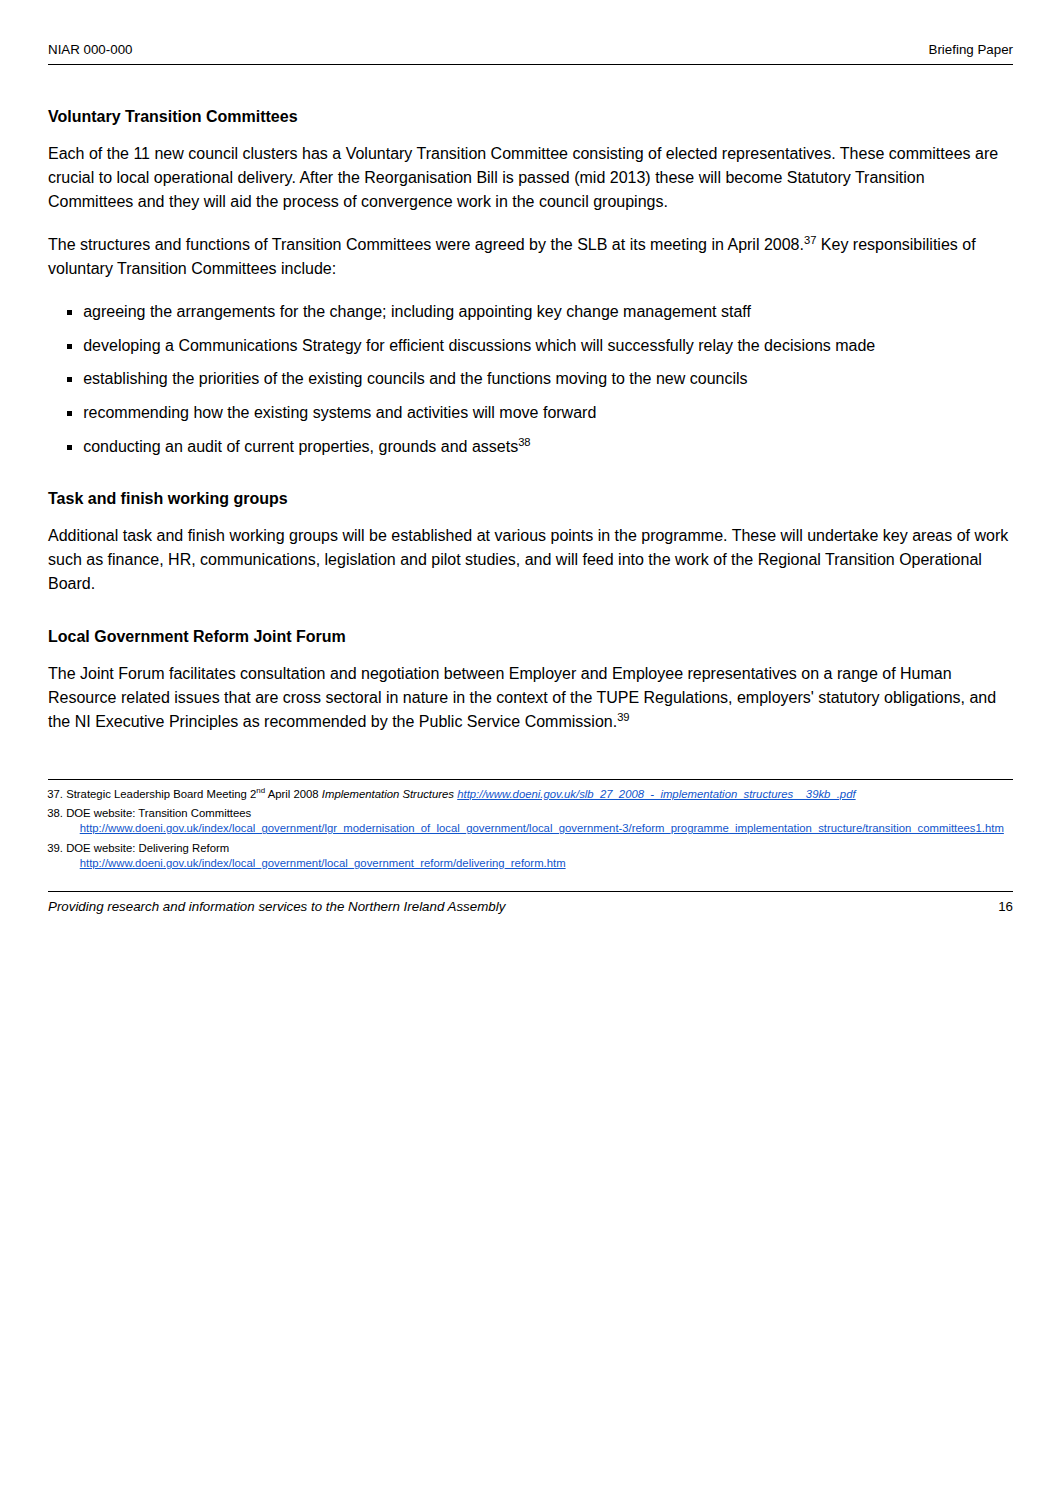NIAR 000-000 Briefing Paper
Voluntary Transition Committees
Each of the 11 new council clusters has a Voluntary Transition Committee consisting of elected representatives. These committees are crucial to local operational delivery. After the Reorganisation Bill is passed (mid 2013) these will become Statutory Transition Committees and they will aid the process of convergence work in the council groupings.
The structures and functions of Transition Committees were agreed by the SLB at its meeting in April 2008.37 Key responsibilities of voluntary Transition Committees include:
agreeing the arrangements for the change; including appointing key change management staff
developing a Communications Strategy for efficient discussions which will successfully relay the decisions made
establishing the priorities of the existing councils and the functions moving to the new councils
recommending how the existing systems and activities will move forward
conducting an audit of current properties, grounds and assets38
Task and finish working groups
Additional task and finish working groups will be established at various points in the programme. These will undertake key areas of work such as finance, HR, communications, legislation and pilot studies, and will feed into the work of the Regional Transition Operational Board.
Local Government Reform Joint Forum
The Joint Forum facilitates consultation and negotiation between Employer and Employee representatives on a range of Human Resource related issues that are cross sectoral in nature in the context of the TUPE Regulations, employers' statutory obligations, and the NI Executive Principles as recommended by the Public Service Commission.39
Strategic Leadership Board Meeting 2nd April 2008 Implementation Structures http://www.doeni.gov.uk/slb_27_2008_-_implementation_structures__39kb_.pdf
DOE website: Transition Committees
http://www.doeni.gov.uk/index/local_government/lgr_modernisation_of_local_government/local_government-3/reform_programme_implementation_structure/transition_committees1.htm
DOE website: Delivering Reform
http://www.doeni.gov.uk/index/local_government/local_government_reform/delivering_reform.htm
Providing research and information services to the Northern Ireland Assembly 16